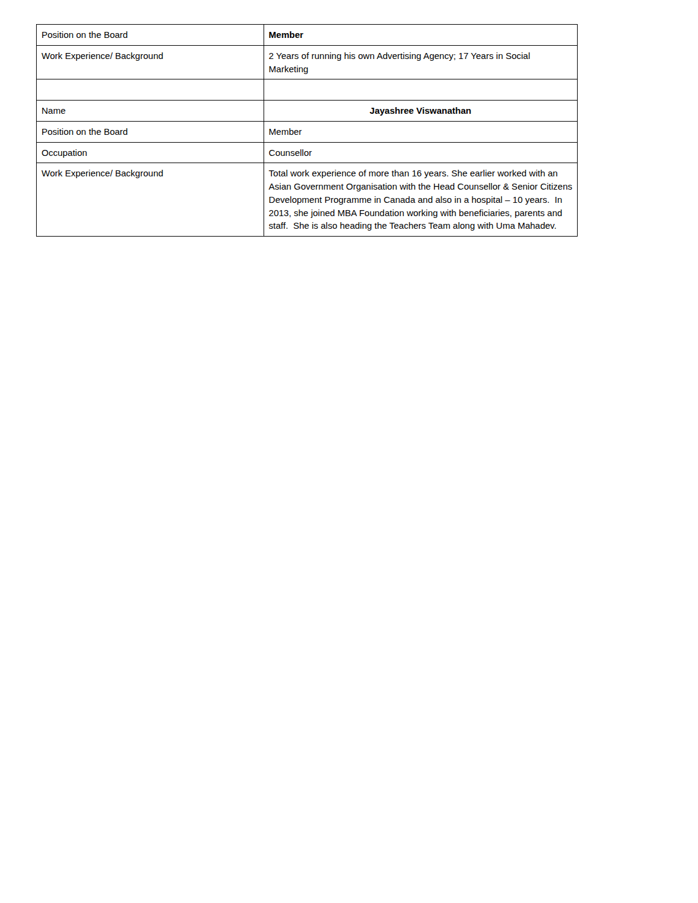| Position on the Board | Member |
| Work Experience/ Background | 2 Years of running his own Advertising Agency; 17 Years in Social Marketing |
| Name | Jayashree Viswanathan |
| Position on the Board | Member |
| Occupation | Counsellor |
| Work Experience/ Background | Total work experience of more than 16 years. She earlier worked with an Asian Government Organisation with the Head Counsellor & Senior Citizens Development Programme in Canada and also in a hospital – 10 years. In 2013, she joined MBA Foundation working with beneficiaries, parents and staff. She is also heading the Teachers Team along with Uma Mahadev. |